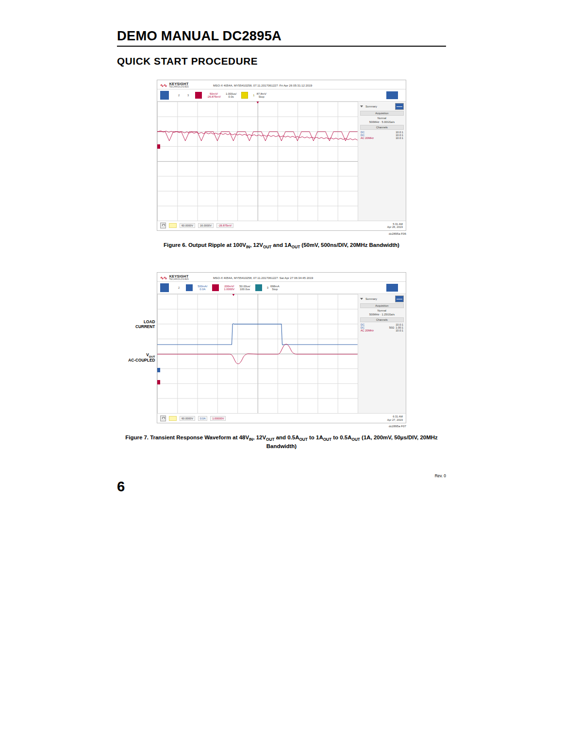DEMO MANUAL DC2895A
QUICK START PROCEDURE
∿∿
KEYSIGHT TECHNOLOGIES
MSO-X 4054A, MY55410258, 07.11.2017061227: Fri Apr 26 05:31:12 2019
2
3
50mV/
-26.875mV
1.000us/
0.0s
187.8mV
Stop
Summary
Acquisition
Normal
500MHz · 5.00GSa/s
Channels
DC 10.0:1
DC 10.0:1
AC 20MHz 10.0:1
60.0000V
16.0000V
-26.875mV
5:31 AM
Apr 26, 2019
dc2895a F06
Figure 6. Output Ripple at 100VIN, 12VOUT and 1AOUT (50mV, 500ns/DIV, 20MHz Bandwidth)
LOAD
CURRENT
VOUT
AC-COUPLED
∿∿
KEYSIGHT TECHNOLOGIES
MSO-X 4054A, MY55410258, 07.11.2017061227: Sat Apr 27 06:34:45 2019
2
500mA/
0.0A
200mV/
1.0000V
50.00us/
100.0us
3698mA
Stop
Summary
Acquisition
Normal
500MHz · 1.25GSa/s
Channels
DC 10.0:1
DC 50Ω 1.00:1
AC 20MHz 10.0:1
60.0000V
0.0A
1.00000V
6:31 AM
Apr 27, 2019
dc2895a F07
Figure 7. Transient Response Waveform at 48VIN, 12VOUT and 0.5AOUT to 1AOUT to 0.5AOUT (1A, 200mV, 50µs/DIV, 20MHz Bandwidth)
Rev. 0
6